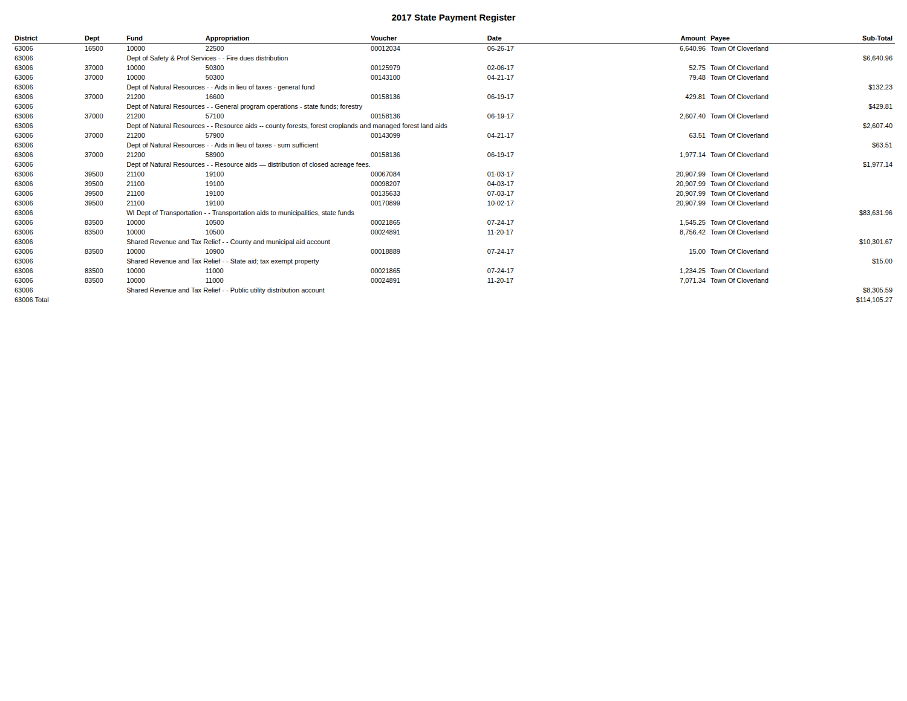2017 State Payment Register
| District | Dept | Fund | Appropriation | Voucher | Date | Amount | Payee | Sub-Total |
| --- | --- | --- | --- | --- | --- | --- | --- | --- |
| 63006 | 16500 | 10000 | 22500 | 00012034 | 06-26-17 | 6,640.96 | Town Of Cloverland | |
| 63006 | | Dept of Safety & Prof Services - - Fire dues distribution | | $6,640.96 |
| 63006 | 37000 | 10000 | 50300 | 00125979 | 02-06-17 | 52.75 | Town Of Cloverland | |
| 63006 | 37000 | 10000 | 50300 | 00143100 | 04-21-17 | 79.48 | Town Of Cloverland | |
| 63006 | | Dept of Natural Resources - - Aids in lieu of taxes - general fund | | $132.23 |
| 63006 | 37000 | 21200 | 16600 | 00158136 | 06-19-17 | 429.81 | Town Of Cloverland | |
| 63006 | | Dept of Natural Resources - - General program operations - state funds; forestry | | $429.81 |
| 63006 | 37000 | 21200 | 57100 | 00158136 | 06-19-17 | 2,607.40 | Town Of Cloverland | |
| 63006 | | Dept of Natural Resources - - Resource aids -- county forests, forest croplands and managed forest land aids | | $2,607.40 |
| 63006 | 37000 | 21200 | 57900 | 00143099 | 04-21-17 | 63.51 | Town Of Cloverland | |
| 63006 | | Dept of Natural Resources - - Aids in lieu of taxes - sum sufficient | | $63.51 |
| 63006 | 37000 | 21200 | 58900 | 00158136 | 06-19-17 | 1,977.14 | Town Of Cloverland | |
| 63006 | | Dept of Natural Resources - - Resource aids — distribution of closed acreage fees. | | $1,977.14 |
| 63006 | 39500 | 21100 | 19100 | 00067084 | 01-03-17 | 20,907.99 | Town Of Cloverland | |
| 63006 | 39500 | 21100 | 19100 | 00098207 | 04-03-17 | 20,907.99 | Town Of Cloverland | |
| 63006 | 39500 | 21100 | 19100 | 00135633 | 07-03-17 | 20,907.99 | Town Of Cloverland | |
| 63006 | 39500 | 21100 | 19100 | 00170899 | 10-02-17 | 20,907.99 | Town Of Cloverland | |
| 63006 | | WI Dept of Transportation - - Transportation aids to municipalities, state funds | | $83,631.96 |
| 63006 | 83500 | 10000 | 10500 | 00021865 | 07-24-17 | 1,545.25 | Town Of Cloverland | |
| 63006 | 83500 | 10000 | 10500 | 00024891 | 11-20-17 | 8,756.42 | Town Of Cloverland | |
| 63006 | | Shared Revenue and Tax Relief - - County and municipal aid account | | $10,301.67 |
| 63006 | 83500 | 10000 | 10900 | 00018889 | 07-24-17 | 15.00 | Town Of Cloverland | |
| 63006 | | Shared Revenue and Tax Relief - - State aid; tax exempt property | | $15.00 |
| 63006 | 83500 | 10000 | 11000 | 00021865 | 07-24-17 | 1,234.25 | Town Of Cloverland | |
| 63006 | 83500 | 10000 | 11000 | 00024891 | 11-20-17 | 7,071.34 | Town Of Cloverland | |
| 63006 | | Shared Revenue and Tax Relief - - Public utility distribution account | | $8,305.59 |
| 63006 Total | | | | $114,105.27 |